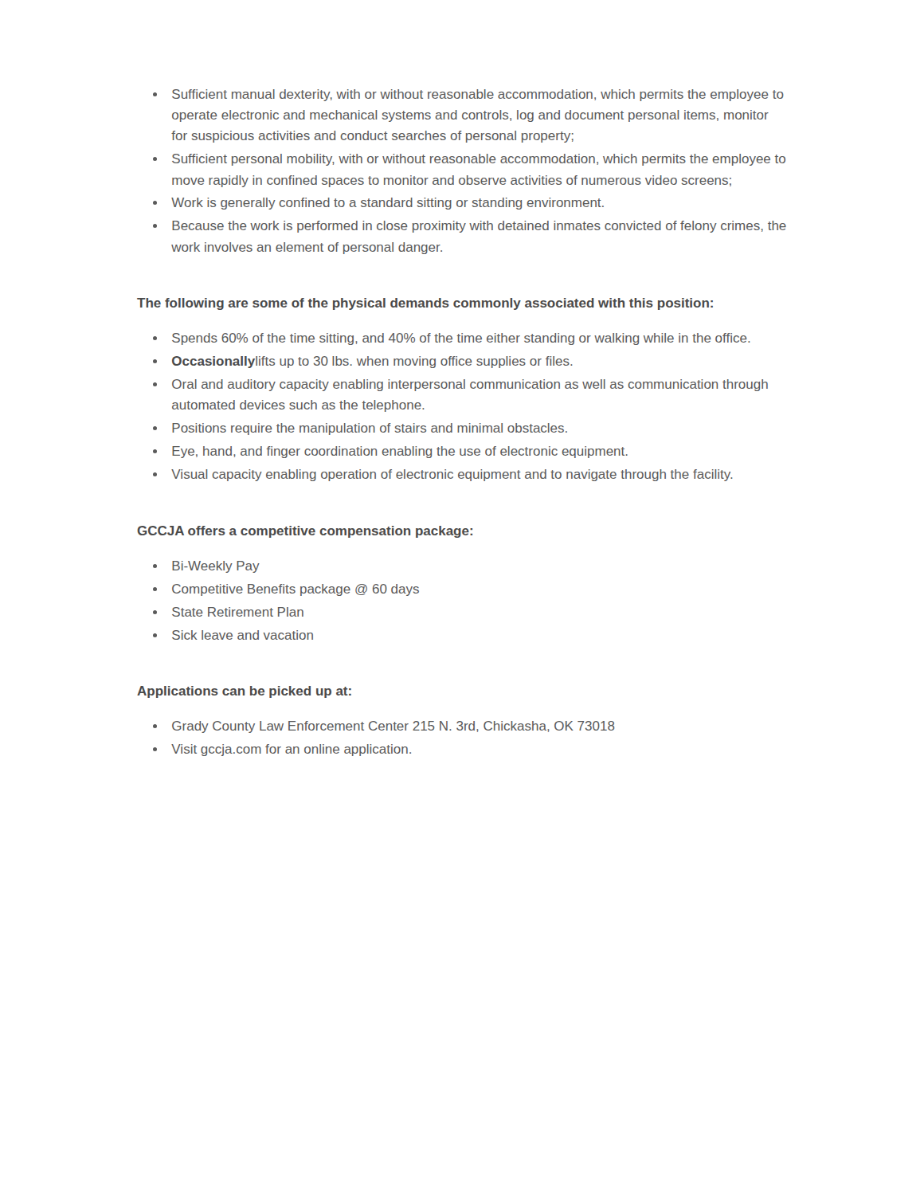Sufficient manual dexterity, with or without reasonable accommodation, which permits the employee to operate electronic and mechanical systems and controls, log and document personal items, monitor for suspicious activities and conduct searches of personal property;
Sufficient personal mobility, with or without reasonable accommodation, which permits the employee to move rapidly in confined spaces to monitor and observe activities of numerous video screens;
Work is generally confined to a standard sitting or standing environment.
Because the work is performed in close proximity with detained inmates convicted of felony crimes, the work involves an element of personal danger.
The following are some of the physical demands commonly associated with this position:
Spends 60% of the time sitting, and 40% of the time either standing or walking while in the office.
Occasionallylifts up to 30 lbs. when moving office supplies or files.
Oral and auditory capacity enabling interpersonal communication as well as communication through automated devices such as the telephone.
Positions require the manipulation of stairs and minimal obstacles.
Eye, hand, and finger coordination enabling the use of electronic equipment.
Visual capacity enabling operation of electronic equipment and to navigate through the facility.
GCCJA offers a competitive compensation package:
Bi-Weekly Pay
Competitive Benefits package @ 60 days
State Retirement Plan
Sick leave and vacation
Applications can be picked up at:
Grady County Law Enforcement Center 215 N. 3rd, Chickasha, OK 73018
Visit gccja.com for an online application.